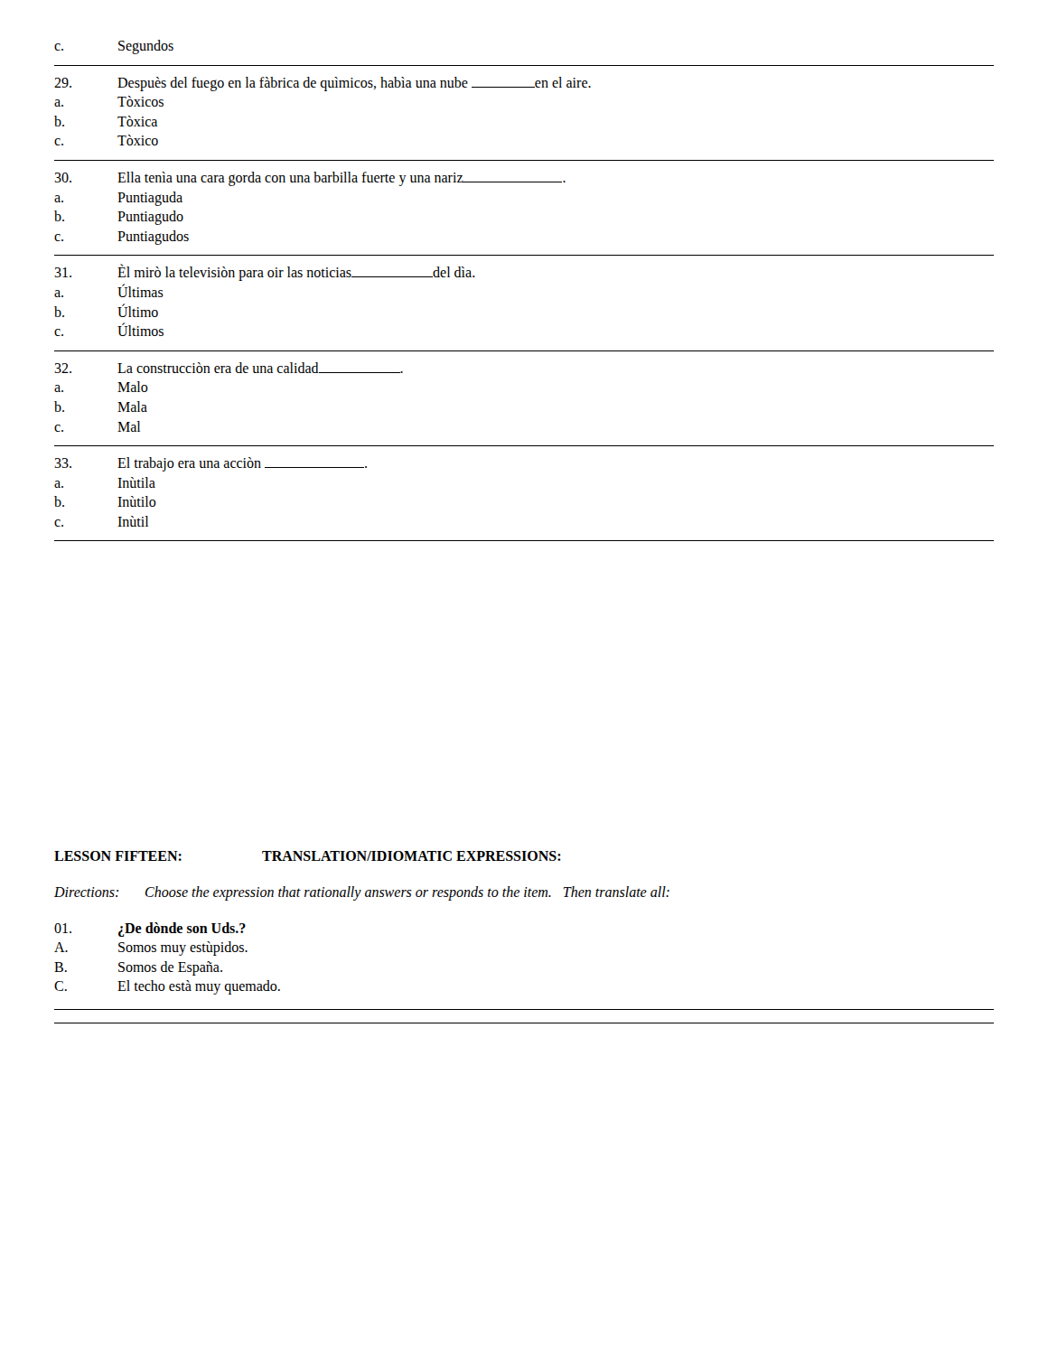c.
Segundos
29.
Despuès del fuego en la fàbrica de quìmicos, habìa una nube en el aire.
a.
Tòxicos
b.
Tòxica
c.
Tòxico
30.
Ella tenìa una cara gorda con una barbilla fuerte y una nariz .
a.
Puntiaguda
b.
Puntiagudo
c.
Puntiagudos
31.
Èl mirò la televisiòn para oir las noticias del dìa.
a.
Últimas
b.
Último
c.
Últimos
32.
La construcciòn era de una calidad .
a.
Malo
b.
Mala
c.
Mal
33.
El trabajo era una acciòn .
a.
Inùtila
b.
Inùtilo
c.
Inùtil
LESSON FIFTEEN: TRANSLATION/IDIOMATIC EXPRESSIONS:
Directions: Choose the expression that rationally answers or responds to the item. Then translate all:
01.
¿De dònde son Uds.?
A.
Somos muy estùpidos.
B.
Somos de España.
C.
El techo està muy quemado.